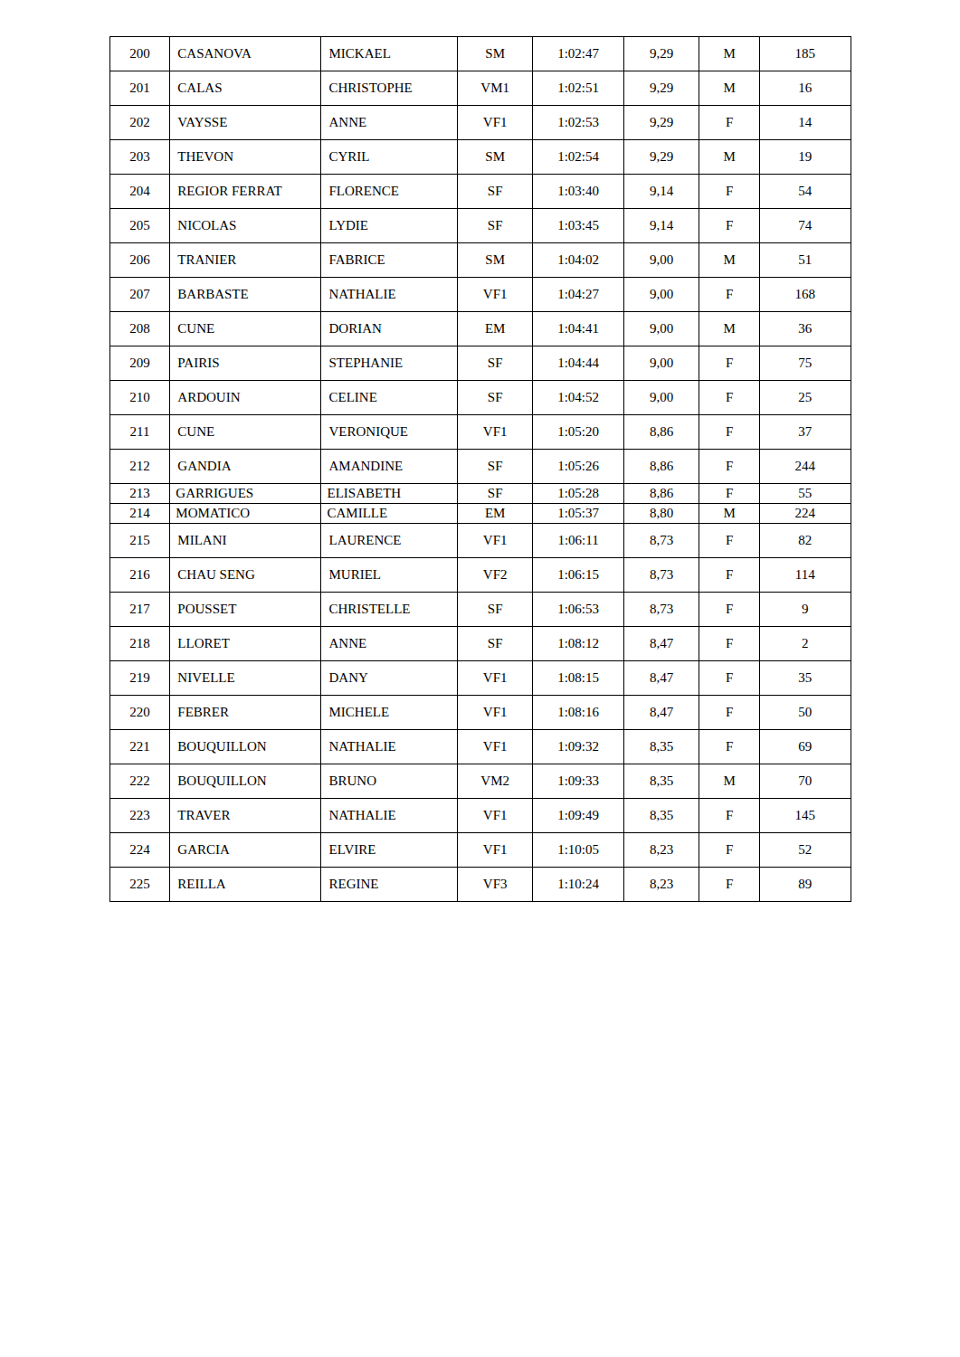| 200 | CASANOVA | MICKAEL | SM | 1:02:47 | 9,29 | M | 185 |
| 201 | CALAS | CHRISTOPHE | VM1 | 1:02:51 | 9,29 | M | 16 |
| 202 | VAYSSE | ANNE | VF1 | 1:02:53 | 9,29 | F | 14 |
| 203 | THEVON | CYRIL | SM | 1:02:54 | 9,29 | M | 19 |
| 204 | REGIOR FERRAT | FLORENCE | SF | 1:03:40 | 9,14 | F | 54 |
| 205 | NICOLAS | LYDIE | SF | 1:03:45 | 9,14 | F | 74 |
| 206 | TRANIER | FABRICE | SM | 1:04:02 | 9,00 | M | 51 |
| 207 | BARBASTE | NATHALIE | VF1 | 1:04:27 | 9,00 | F | 168 |
| 208 | CUNE | DORIAN | EM | 1:04:41 | 9,00 | M | 36 |
| 209 | PAIRIS | STEPHANIE | SF | 1:04:44 | 9,00 | F | 75 |
| 210 | ARDOUIN | CELINE | SF | 1:04:52 | 9,00 | F | 25 |
| 211 | CUNE | VERONIQUE | VF1 | 1:05:20 | 8,86 | F | 37 |
| 212 | GANDIA | AMANDINE | SF | 1:05:26 | 8,86 | F | 244 |
| 213 | GARRIGUES | ELISABETH | SF | 1:05:28 | 8,86 | F | 55 |
| 214 | MOMATICO | CAMILLE | EM | 1:05:37 | 8,80 | M | 224 |
| 215 | MILANI | LAURENCE | VF1 | 1:06:11 | 8,73 | F | 82 |
| 216 | CHAU SENG | MURIEL | VF2 | 1:06:15 | 8,73 | F | 114 |
| 217 | POUSSET | CHRISTELLE | SF | 1:06:53 | 8,73 | F | 9 |
| 218 | LLORET | ANNE | SF | 1:08:12 | 8,47 | F | 2 |
| 219 | NIVELLE | DANY | VF1 | 1:08:15 | 8,47 | F | 35 |
| 220 | FEBRER | MICHELE | VF1 | 1:08:16 | 8,47 | F | 50 |
| 221 | BOUQUILLON | NATHALIE | VF1 | 1:09:32 | 8,35 | F | 69 |
| 222 | BOUQUILLON | BRUNO | VM2 | 1:09:33 | 8,35 | M | 70 |
| 223 | TRAVER | NATHALIE | VF1 | 1:09:49 | 8,35 | F | 145 |
| 224 | GARCIA | ELVIRE | VF1 | 1:10:05 | 8,23 | F | 52 |
| 225 | REILLA | REGINE | VF3 | 1:10:24 | 8,23 | F | 89 |